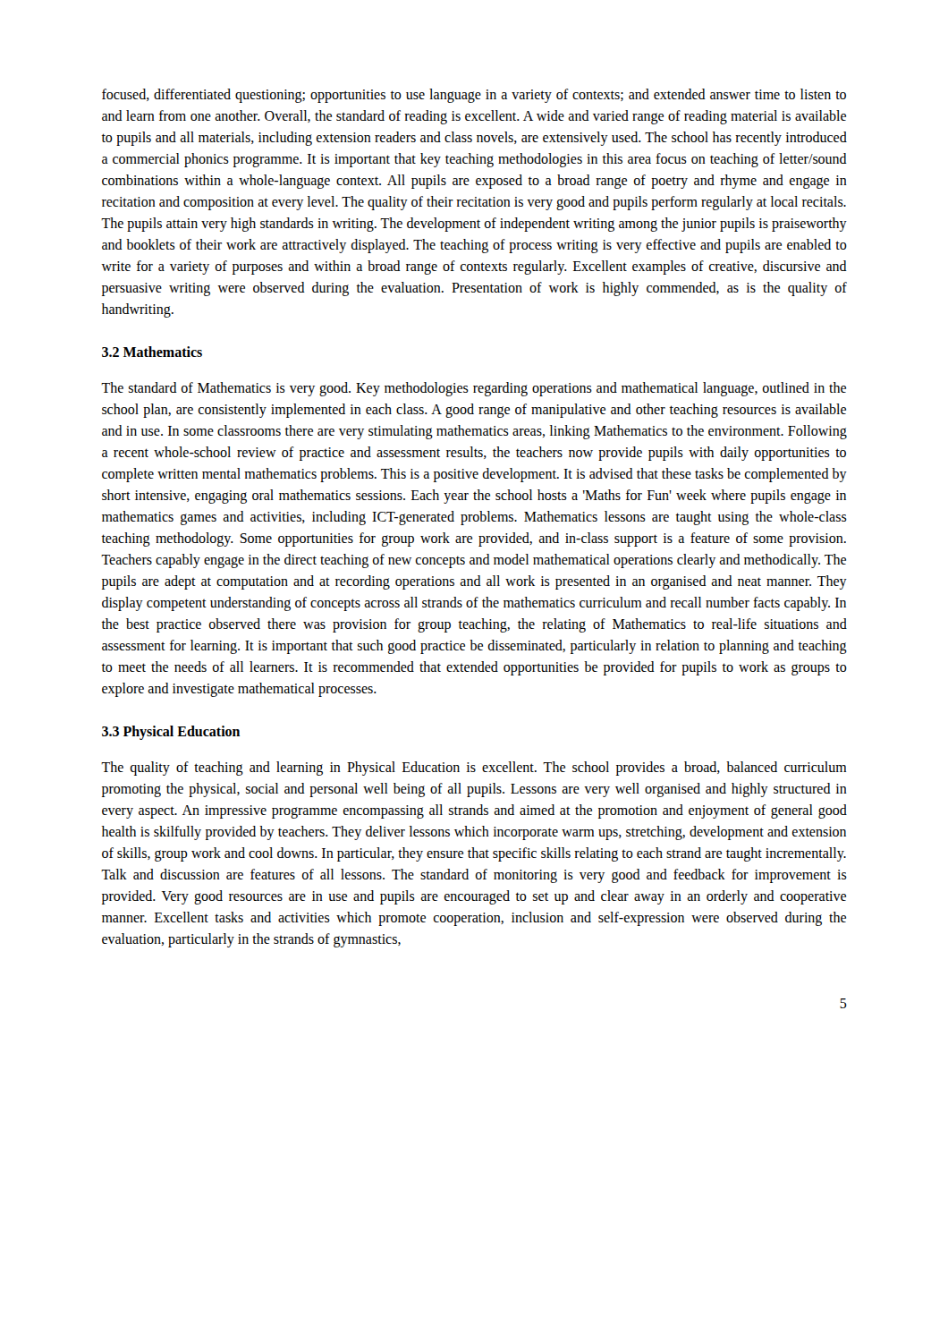focused, differentiated questioning; opportunities to use language in a variety of contexts; and extended answer time to listen to and learn from one another. Overall, the standard of reading is excellent. A wide and varied range of reading material is available to pupils and all materials, including extension readers and class novels, are extensively used. The school has recently introduced a commercial phonics programme. It is important that key teaching methodologies in this area focus on teaching of letter/sound combinations within a whole-language context. All pupils are exposed to a broad range of poetry and rhyme and engage in recitation and composition at every level. The quality of their recitation is very good and pupils perform regularly at local recitals. The pupils attain very high standards in writing. The development of independent writing among the junior pupils is praiseworthy and booklets of their work are attractively displayed. The teaching of process writing is very effective and pupils are enabled to write for a variety of purposes and within a broad range of contexts regularly. Excellent examples of creative, discursive and persuasive writing were observed during the evaluation. Presentation of work is highly commended, as is the quality of handwriting.
3.2 Mathematics
The standard of Mathematics is very good. Key methodologies regarding operations and mathematical language, outlined in the school plan, are consistently implemented in each class. A good range of manipulative and other teaching resources is available and in use. In some classrooms there are very stimulating mathematics areas, linking Mathematics to the environment. Following a recent whole-school review of practice and assessment results, the teachers now provide pupils with daily opportunities to complete written mental mathematics problems. This is a positive development. It is advised that these tasks be complemented by short intensive, engaging oral mathematics sessions. Each year the school hosts a 'Maths for Fun' week where pupils engage in mathematics games and activities, including ICT-generated problems. Mathematics lessons are taught using the whole-class teaching methodology. Some opportunities for group work are provided, and in-class support is a feature of some provision. Teachers capably engage in the direct teaching of new concepts and model mathematical operations clearly and methodically. The pupils are adept at computation and at recording operations and all work is presented in an organised and neat manner. They display competent understanding of concepts across all strands of the mathematics curriculum and recall number facts capably. In the best practice observed there was provision for group teaching, the relating of Mathematics to real-life situations and assessment for learning. It is important that such good practice be disseminated, particularly in relation to planning and teaching to meet the needs of all learners. It is recommended that extended opportunities be provided for pupils to work as groups to explore and investigate mathematical processes.
3.3 Physical Education
The quality of teaching and learning in Physical Education is excellent. The school provides a broad, balanced curriculum promoting the physical, social and personal well being of all pupils. Lessons are very well organised and highly structured in every aspect. An impressive programme encompassing all strands and aimed at the promotion and enjoyment of general good health is skilfully provided by teachers. They deliver lessons which incorporate warm ups, stretching, development and extension of skills, group work and cool downs. In particular, they ensure that specific skills relating to each strand are taught incrementally. Talk and discussion are features of all lessons. The standard of monitoring is very good and feedback for improvement is provided. Very good resources are in use and pupils are encouraged to set up and clear away in an orderly and cooperative manner. Excellent tasks and activities which promote cooperation, inclusion and self-expression were observed during the evaluation, particularly in the strands of gymnastics,
5